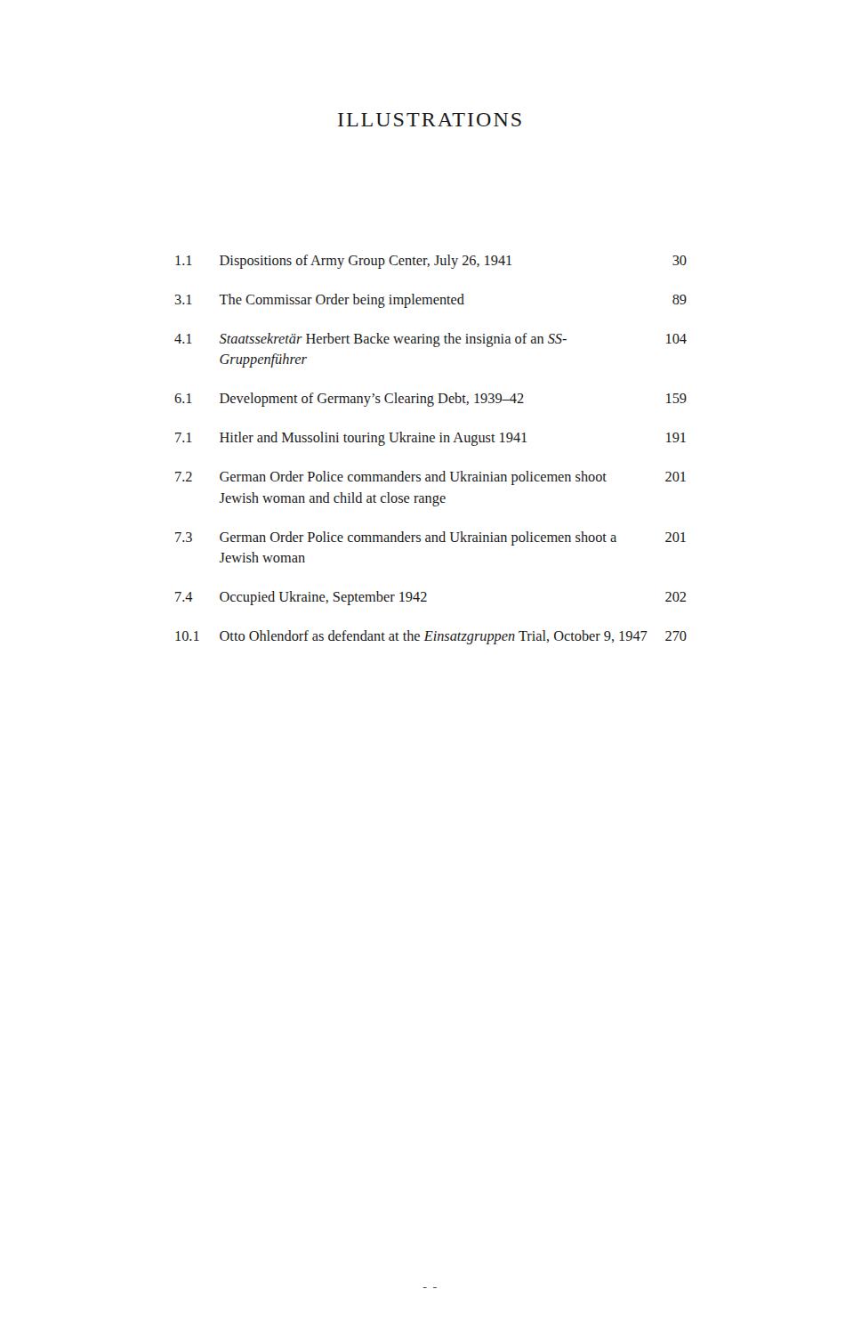Illustrations
| 1.1 | Dispositions of Army Group Center, July 26, 1941 | 30 |
| 3.1 | The Commissar Order being implemented | 89 |
| 4.1 | Staatssekretär Herbert Backe wearing the insignia of an SS-Gruppenführer | 104 |
| 6.1 | Development of Germany’s Clearing Debt, 1939–42 | 159 |
| 7.1 | Hitler and Mussolini touring Ukraine in August 1941 | 191 |
| 7.2 | German Order Police commanders and Ukrainian policemen shoot Jewish woman and child at close range | 201 |
| 7.3 | German Order Police commanders and Ukrainian policemen shoot a Jewish woman | 201 |
| 7.4 | Occupied Ukraine, September 1942 | 202 |
| 10.1 | Otto Ohlendorf as defendant at the Einsatzgruppen Trial, October 9, 1947 | 270 |
- -